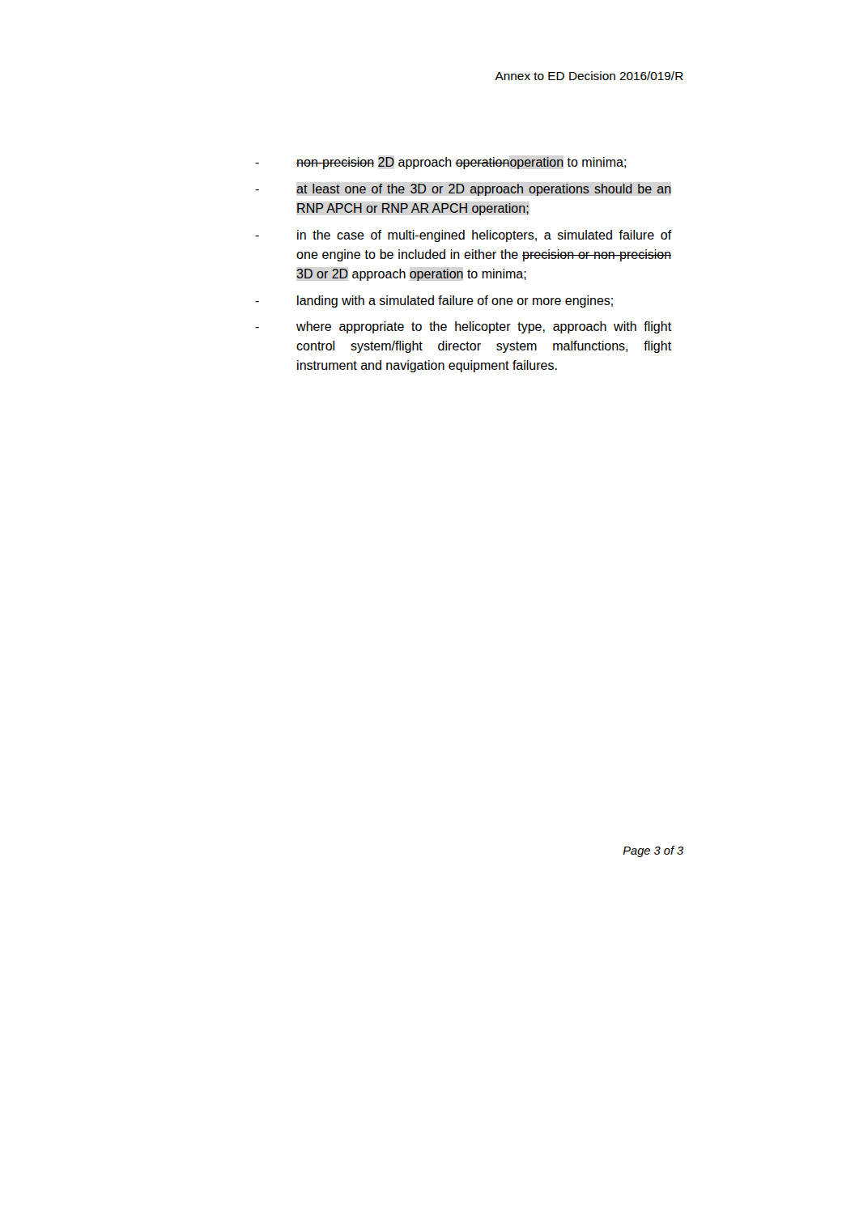Annex to ED Decision 2016/019/R
non-precision 2D approach operation operation to minima;
at least one of the 3D or 2D approach operations should be an RNP APCH or RNP AR APCH operation;
in the case of multi-engined helicopters, a simulated failure of one engine to be included in either the precision or non-precision 3D or 2D approach operation to minima;
landing with a simulated failure of one or more engines;
where appropriate to the helicopter type, approach with flight control system/flight director system malfunctions, flight instrument and navigation equipment failures.
Page 3 of 3